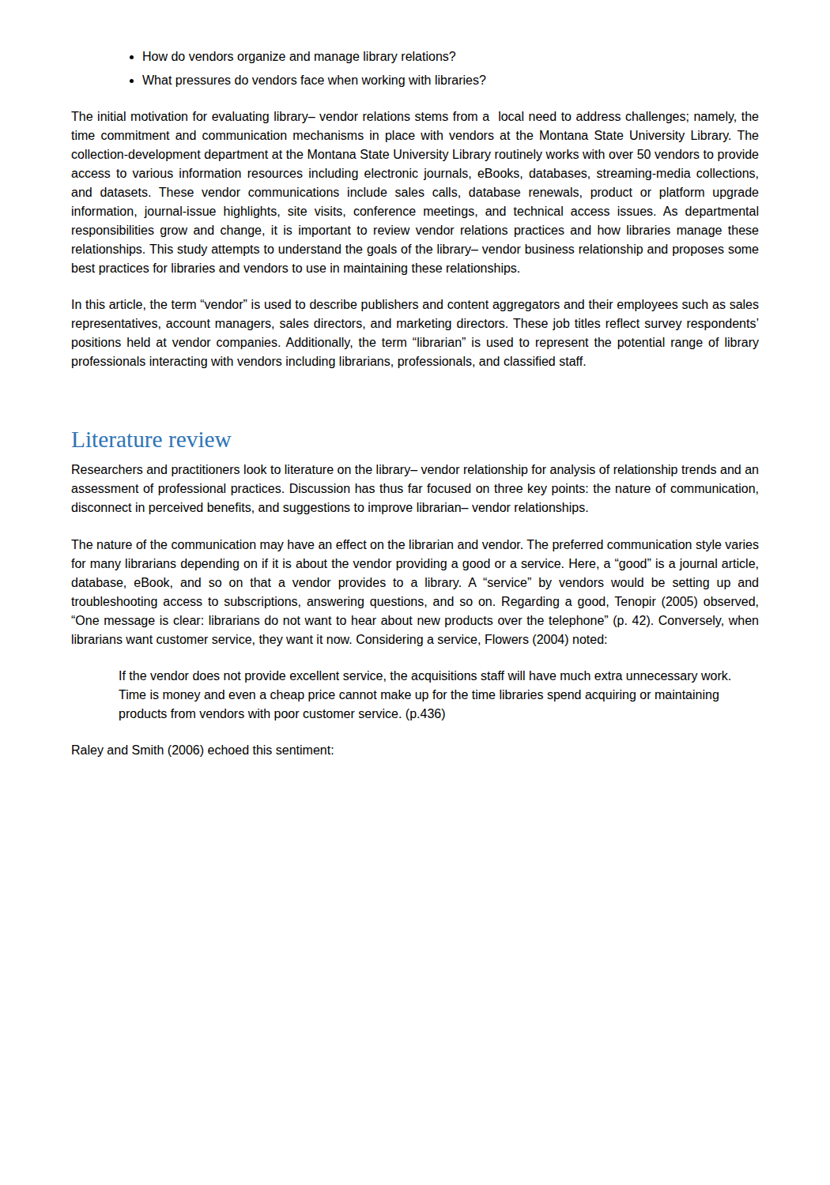How do vendors organize and manage library relations?
What pressures do vendors face when working with libraries?
The initial motivation for evaluating library– vendor relations stems from a local need to address challenges; namely, the time commitment and communication mechanisms in place with vendors at the Montana State University Library. The collection-development department at the Montana State University Library routinely works with over 50 vendors to provide access to various information resources including electronic journals, eBooks, databases, streaming-media collections, and datasets. These vendor communications include sales calls, database renewals, product or platform upgrade information, journal-issue highlights, site visits, conference meetings, and technical access issues. As departmental responsibilities grow and change, it is important to review vendor relations practices and how libraries manage these relationships. This study attempts to understand the goals of the library– vendor business relationship and proposes some best practices for libraries and vendors to use in maintaining these relationships.
In this article, the term “vendor” is used to describe publishers and content aggregators and their employees such as sales representatives, account managers, sales directors, and marketing directors. These job titles reflect survey respondents’ positions held at vendor companies. Additionally, the term “librarian” is used to represent the potential range of library professionals interacting with vendors including librarians, professionals, and classified staff.
Literature review
Researchers and practitioners look to literature on the library– vendor relationship for analysis of relationship trends and an assessment of professional practices. Discussion has thus far focused on three key points: the nature of communication, disconnect in perceived benefits, and suggestions to improve librarian– vendor relationships.
The nature of the communication may have an effect on the librarian and vendor. The preferred communication style varies for many librarians depending on if it is about the vendor providing a good or a service. Here, a “good” is a journal article, database, eBook, and so on that a vendor provides to a library. A “service” by vendors would be setting up and troubleshooting access to subscriptions, answering questions, and so on. Regarding a good, Tenopir (2005) observed, “One message is clear: librarians do not want to hear about new products over the telephone” (p. 42). Conversely, when librarians want customer service, they want it now. Considering a service, Flowers (2004) noted:
If the vendor does not provide excellent service, the acquisitions staff will have much extra unnecessary work. Time is money and even a cheap price cannot make up for the time libraries spend acquiring or maintaining products from vendors with poor customer service. (p.436)
Raley and Smith (2006) echoed this sentiment: